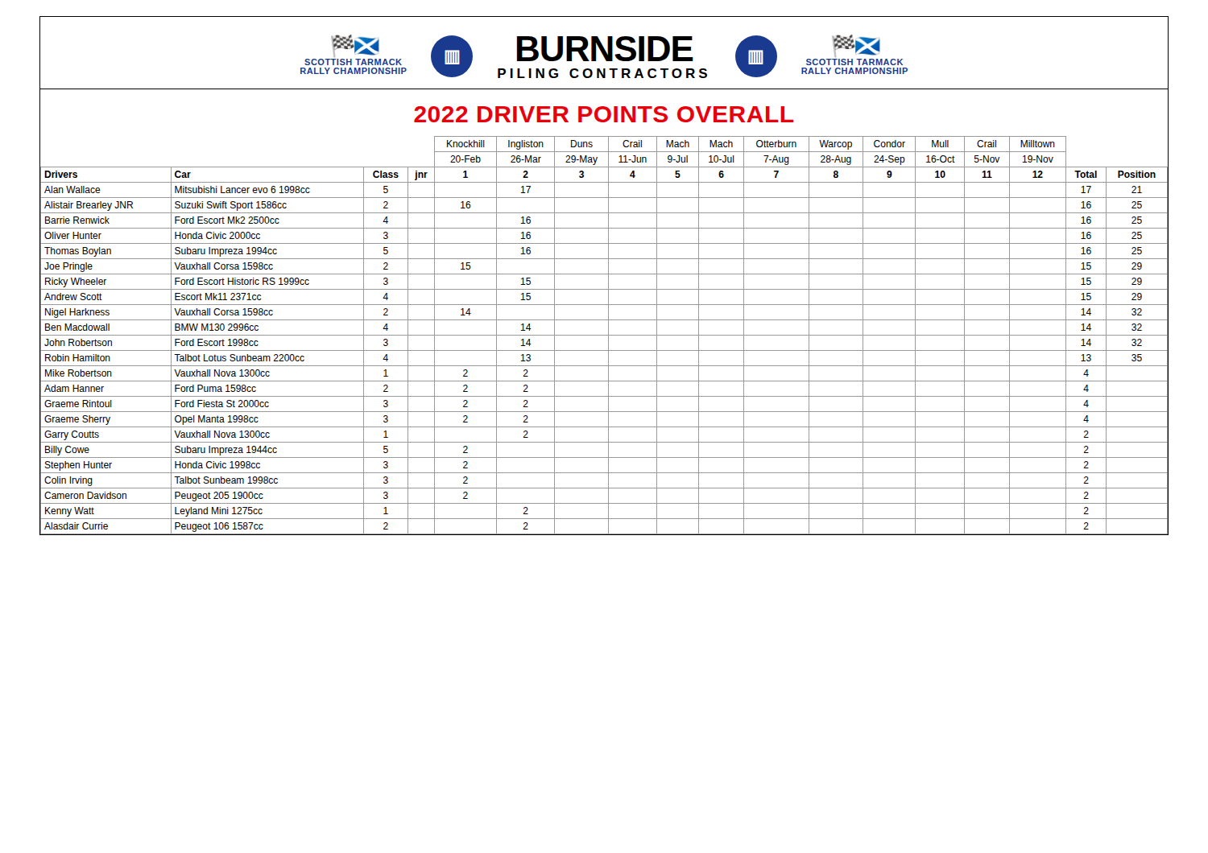🏁🏴󠁧󠁢󠁳󠁣󠁴󠁿
SCOTTISH TARMACK
RALLY CHAMPIONSHIP
▥
BURNSIDE
PILING CONTRACTORS
▥
🏁🏴󠁧󠁢󠁳󠁣󠁴󠁿
SCOTTISH TARMACK
RALLY CHAMPIONSHIP
2022 DRIVER POINTS OVERALL
| | | | | Knockhill | Ingliston | Duns | Crail | Mach | Mach | Otterburn | Warcop | Condor | Mull | Crail | Milltown | | |
| --- | --- | --- | --- | --- | --- | --- | --- | --- | --- | --- | --- | --- | --- | --- | --- | --- | --- |
| | | | | 20-Feb | 26-Mar | 29-May | 11-Jun | 9-Jul | 10-Jul | 7-Aug | 28-Aug | 24-Sep | 16-Oct | 5-Nov | 19-Nov | | |
| Drivers | Car | Class | jnr | 1 | 2 | 3 | 4 | 5 | 6 | 7 | 8 | 9 | 10 | 11 | 12 | Total | Position |
| Alan Wallace | Mitsubishi Lancer evo 6 1998cc | 5 | | | 17 | | | | | | | | | | | 17 | 21 |
| Alistair Brearley JNR | Suzuki Swift Sport 1586cc | 2 | | 16 | | | | | | | | | | | | 16 | 25 |
| Barrie Renwick | Ford Escort Mk2 2500cc | 4 | | | 16 | | | | | | | | | | | 16 | 25 |
| Oliver Hunter | Honda Civic 2000cc | 3 | | | 16 | | | | | | | | | | | 16 | 25 |
| Thomas Boylan | Subaru Impreza 1994cc | 5 | | | 16 | | | | | | | | | | | 16 | 25 |
| Joe Pringle | Vauxhall Corsa 1598cc | 2 | | 15 | | | | | | | | | | | | 15 | 29 |
| Ricky Wheeler | Ford Escort Historic RS 1999cc | 3 | | | 15 | | | | | | | | | | | 15 | 29 |
| Andrew Scott | Escort Mk11 2371cc | 4 | | | 15 | | | | | | | | | | | 15 | 29 |
| Nigel Harkness | Vauxhall Corsa 1598cc | 2 | | 14 | | | | | | | | | | | | 14 | 32 |
| Ben Macdowall | BMW M130 2996cc | 4 | | | 14 | | | | | | | | | | | 14 | 32 |
| John Robertson | Ford Escort 1998cc | 3 | | | 14 | | | | | | | | | | | 14 | 32 |
| Robin Hamilton | Talbot Lotus Sunbeam 2200cc | 4 | | | 13 | | | | | | | | | | | 13 | 35 |
| Mike Robertson | Vauxhall Nova 1300cc | 1 | | 2 | 2 | | | | | | | | | | | 4 | |
| Adam Hanner | Ford Puma 1598cc | 2 | | 2 | 2 | | | | | | | | | | | 4 | |
| Graeme Rintoul | Ford Fiesta St 2000cc | 3 | | 2 | 2 | | | | | | | | | | | 4 | |
| Graeme Sherry | Opel Manta 1998cc | 3 | | 2 | 2 | | | | | | | | | | | 4 | |
| Garry Coutts | Vauxhall Nova 1300cc | 1 | | | 2 | | | | | | | | | | | 2 | |
| Billy Cowe | Subaru Impreza 1944cc | 5 | | 2 | | | | | | | | | | | | 2 | |
| Stephen Hunter | Honda Civic 1998cc | 3 | | 2 | | | | | | | | | | | | 2 | |
| Colin Irving | Talbot Sunbeam 1998cc | 3 | | 2 | | | | | | | | | | | | 2 | |
| Cameron Davidson | Peugeot 205 1900cc | 3 | | 2 | | | | | | | | | | | | 2 | |
| Kenny Watt | Leyland Mini 1275cc | 1 | | | 2 | | | | | | | | | | | 2 | |
| Alasdair Currie | Peugeot 106 1587cc | 2 | | | 2 | | | | | | | | | | | 2 | |